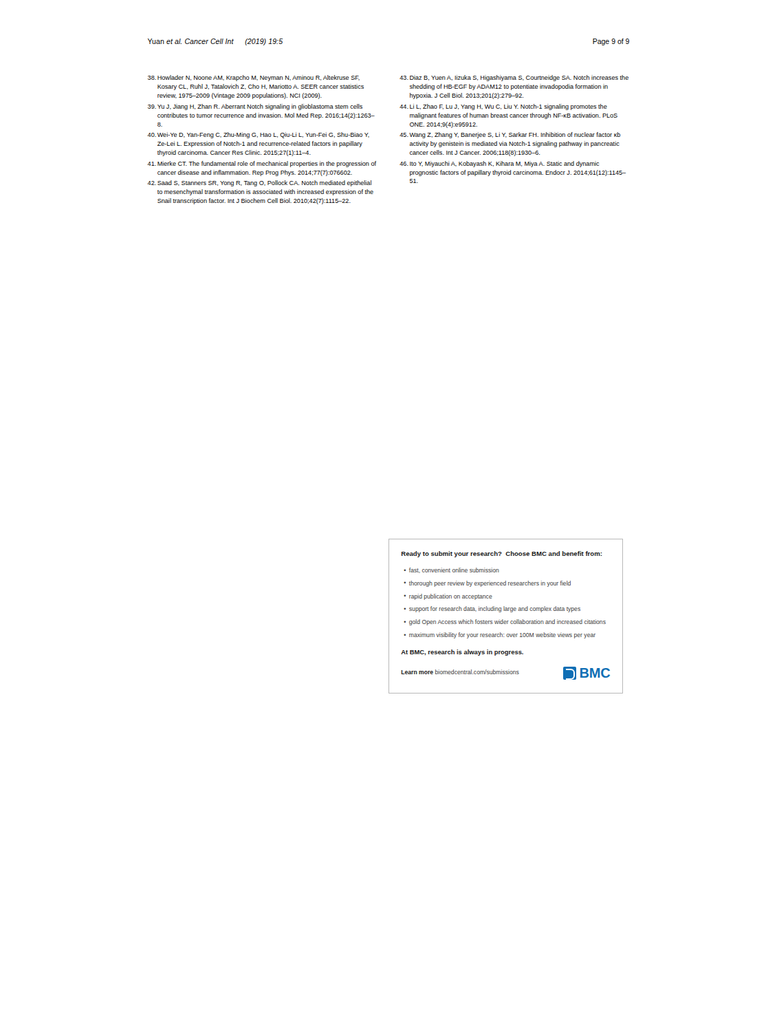Yuan et al. Cancer Cell Int(2019) 19:5
Page 9 of 9
38. Howlader N, Noone AM, Krapcho M, Neyman N, Aminou R, Altekruse SF, Kosary CL, Ruhl J, Tatalovich Z, Cho H, Mariotto A. SEER cancer statistics review, 1975–2009 (Vintage 2009 populations). NCI (2009).
39. Yu J, Jiang H, Zhan R. Aberrant Notch signaling in glioblastoma stem cells contributes to tumor recurrence and invasion. Mol Med Rep. 2016;14(2):1263–8.
40. Wei-Ye D, Yan-Feng C, Zhu-Ming G, Hao L, Qiu-Li L, Yun-Fei G, Shu-Biao Y, Ze-Lei L. Expression of Notch-1 and recurrence-related factors in papillary thyroid carcinoma. Cancer Res Clinic. 2015;27(1):11–4.
41. Mierke CT. The fundamental role of mechanical properties in the progression of cancer disease and inflammation. Rep Prog Phys. 2014;77(7):076602.
42. Saad S, Stanners SR, Yong R, Tang O, Pollock CA. Notch mediated epithelial to mesenchymal transformation is associated with increased expression of the Snail transcription factor. Int J Biochem Cell Biol. 2010;42(7):1115–22.
43. Diaz B, Yuen A, Iizuka S, Higashiyama S, Courtneidge SA. Notch increases the shedding of HB-EGF by ADAM12 to potentiate invadopodia formation in hypoxia. J Cell Biol. 2013;201(2):279–92.
44. Li L, Zhao F, Lu J, Yang H, Wu C, Liu Y. Notch-1 signaling promotes the malignant features of human breast cancer through NF-κB activation. PLoS ONE. 2014;9(4):e95912.
45. Wang Z, Zhang Y, Banerjee S, Li Y, Sarkar FH. Inhibition of nuclear factor κb activity by genistein is mediated via Notch-1 signaling pathway in pancreatic cancer cells. Int J Cancer. 2006;118(8):1930–6.
46. Ito Y, Miyauchi A, Kobayash K, Kihara M, Miya A. Static and dynamic prognostic factors of papillary thyroid carcinoma. Endocr J. 2014;61(12):1145–51.
Ready to submit your research? Choose BMC and benefit from:
fast, convenient online submission
thorough peer review by experienced researchers in your field
rapid publication on acceptance
support for research data, including large and complex data types
gold Open Access which fosters wider collaboration and increased citations
maximum visibility for your research: over 100M website views per year
At BMC, research is always in progress.
Learn more biomedcentral.com/submissions
BMC